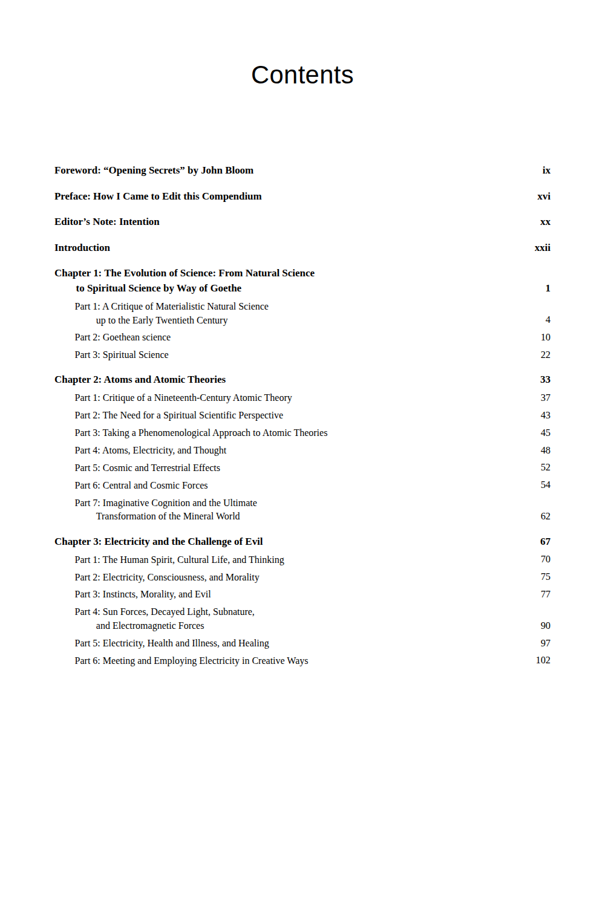Contents
| Foreword: “Opening Secrets” by John Bloom | ix |
| Preface: How I Came to Edit this Compendium | xvi |
| Editor’s Note: Intention | xx |
| Introduction | xxii |
| Chapter 1: The Evolution of Science: From Natural Science | |
| to Spiritual Science by Way of Goethe | 1 |
| Part 1: A Critique of Materialistic Natural Science | |
| up to the Early Twentieth Century | 4 |
| Part 2: Goethean science | 10 |
| Part 3: Spiritual Science | 22 |
| Chapter 2: Atoms and Atomic Theories | 33 |
| Part 1: Critique of a Nineteenth-Century Atomic Theory | 37 |
| Part 2: The Need for a Spiritual Scientific Perspective | 43 |
| Part 3: Taking a Phenomenological Approach to Atomic Theories | 45 |
| Part 4: Atoms, Electricity, and Thought | 48 |
| Part 5: Cosmic and Terrestrial Effects | 52 |
| Part 6: Central and Cosmic Forces | 54 |
| Part 7: Imaginative Cognition and the Ultimate | |
| Transformation of the Mineral World | 62 |
| Chapter 3: Electricity and the Challenge of Evil | 67 |
| Part 1: The Human Spirit, Cultural Life, and Thinking | 70 |
| Part 2: Electricity, Consciousness, and Morality | 75 |
| Part 3: Instincts, Morality, and Evil | 77 |
| Part 4: Sun Forces, Decayed Light, Subnature, | |
| and Electromagnetic Forces | 90 |
| Part 5: Electricity, Health and Illness, and Healing | 97 |
| Part 6: Meeting and Employing Electricity in Creative Ways | 102 |